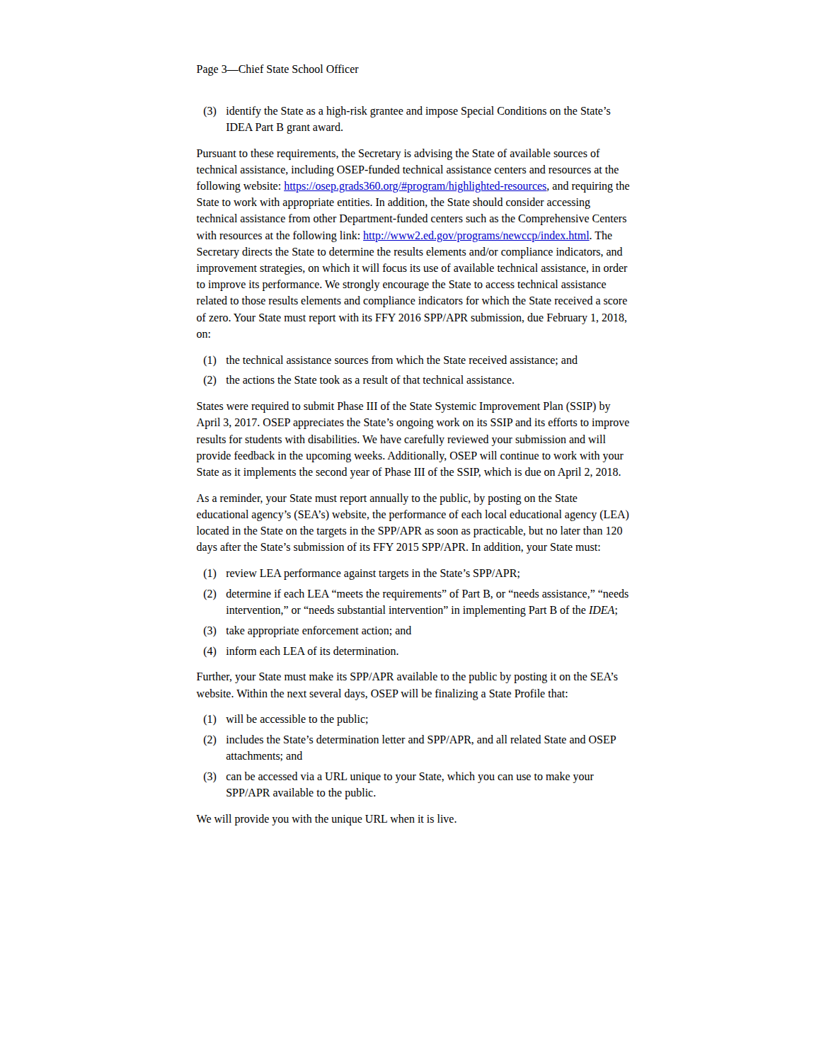Page 3—Chief State School Officer
(3) identify the State as a high-risk grantee and impose Special Conditions on the State’s IDEA Part B grant award.
Pursuant to these requirements, the Secretary is advising the State of available sources of technical assistance, including OSEP-funded technical assistance centers and resources at the following website: https://osep.grads360.org/#program/highlighted-resources, and requiring the State to work with appropriate entities. In addition, the State should consider accessing technical assistance from other Department-funded centers such as the Comprehensive Centers with resources at the following link: http://www2.ed.gov/programs/newccp/index.html. The Secretary directs the State to determine the results elements and/or compliance indicators, and improvement strategies, on which it will focus its use of available technical assistance, in order to improve its performance. We strongly encourage the State to access technical assistance related to those results elements and compliance indicators for which the State received a score of zero. Your State must report with its FFY 2016 SPP/APR submission, due February 1, 2018, on:
(1) the technical assistance sources from which the State received assistance; and
(2) the actions the State took as a result of that technical assistance.
States were required to submit Phase III of the State Systemic Improvement Plan (SSIP) by April 3, 2017. OSEP appreciates the State’s ongoing work on its SSIP and its efforts to improve results for students with disabilities. We have carefully reviewed your submission and will provide feedback in the upcoming weeks. Additionally, OSEP will continue to work with your State as it implements the second year of Phase III of the SSIP, which is due on April 2, 2018.
As a reminder, your State must report annually to the public, by posting on the State educational agency’s (SEA’s) website, the performance of each local educational agency (LEA) located in the State on the targets in the SPP/APR as soon as practicable, but no later than 120 days after the State’s submission of its FFY 2015 SPP/APR. In addition, your State must:
(1) review LEA performance against targets in the State’s SPP/APR;
(2) determine if each LEA “meets the requirements” of Part B, or “needs assistance,” “needs intervention,” or “needs substantial intervention” in implementing Part B of the IDEA;
(3) take appropriate enforcement action; and
(4) inform each LEA of its determination.
Further, your State must make its SPP/APR available to the public by posting it on the SEA’s website. Within the next several days, OSEP will be finalizing a State Profile that:
(1) will be accessible to the public;
(2) includes the State’s determination letter and SPP/APR, and all related State and OSEP attachments; and
(3) can be accessed via a URL unique to your State, which you can use to make your SPP/APR available to the public.
We will provide you with the unique URL when it is live.